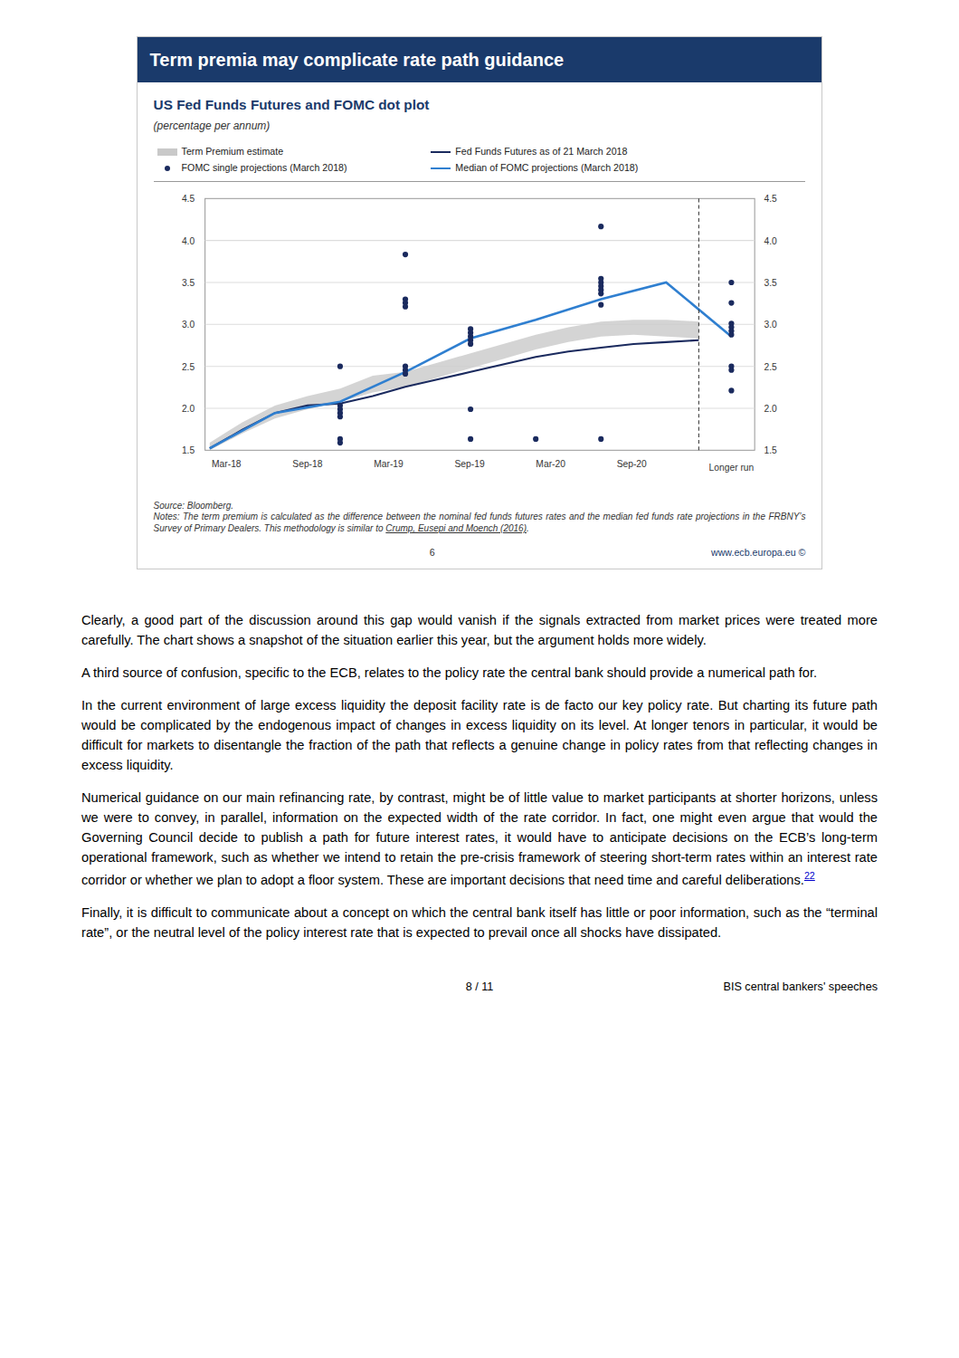Term premia may complicate rate path guidance
US Fed Funds Futures and FOMC dot plot
(percentage per annum)
| Term Premium estimate | Fed Funds Futures as of 21 March 2018 |
| FOMC single projections (March 2018) | Median of FOMC projections (March 2018) |
4.5 4.0 3.5 3.0 2.5 2.0 1.5 4.5 4.0 3.5 3.0 2.5 2.0 1.5 Mar-18 Sep-18 Mar-19 Sep-19 Mar-20 Sep-20 Longer run
Source: Bloomberg.
Notes: The term premium is calculated as the difference between the nominal fed funds futures rates and the median fed funds rate projections in the FRBNY’s Survey of Primary Dealers. This methodology is similar to Crump, Eusepi and Moench (2016).
6 www.ecb.europa.eu ©
Clearly, a good part of the discussion around this gap would vanish if the signals extracted from market prices were treated more carefully. The chart shows a snapshot of the situation earlier this year, but the argument holds more widely.
A third source of confusion, specific to the ECB, relates to the policy rate the central bank should provide a numerical path for.
In the current environment of large excess liquidity the deposit facility rate is de facto our key policy rate. But charting its future path would be complicated by the endogenous impact of changes in excess liquidity on its level. At longer tenors in particular, it would be difficult for markets to disentangle the fraction of the path that reflects a genuine change in policy rates from that reflecting changes in excess liquidity.
Numerical guidance on our main refinancing rate, by contrast, might be of little value to market participants at shorter horizons, unless we were to convey, in parallel, information on the expected width of the rate corridor. In fact, one might even argue that would the Governing Council decide to publish a path for future interest rates, it would have to anticipate decisions on the ECB’s long-term operational framework, such as whether we intend to retain the pre-crisis framework of steering short-term rates within an interest rate corridor or whether we plan to adopt a floor system. These are important decisions that need time and careful deliberations.22
Finally, it is difficult to communicate about a concept on which the central bank itself has little or poor information, such as the “terminal rate”, or the neutral level of the policy interest rate that is expected to prevail once all shocks have dissipated.
8 / 11 BIS central bankers' speeches